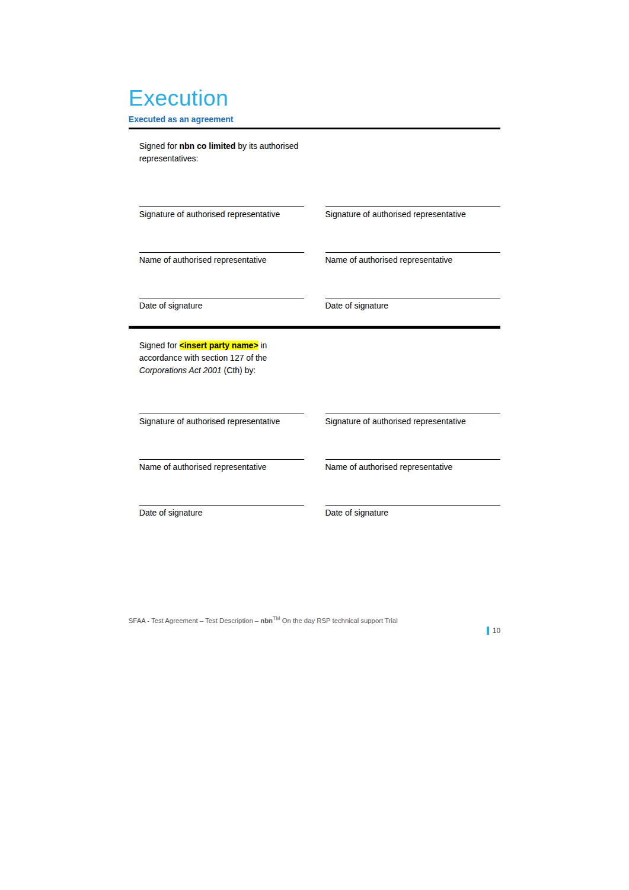Execution
Executed as an agreement
| Signed for nbn co limited by its authorised representatives: | |
| Signature of authorised representative Name of authorised representative Date of signature | Signature of authorised representative Name of authorised representative Date of signature |
| Signed for <insert party name> in accordance with section 127 of the Corporations Act 2001 (Cth) by: | |
| Signature of authorised representative Name of authorised representative Date of signature | Signature of authorised representative Name of authorised representative Date of signature |
SFAA - Test Agreement – Test Description – nbnTM On the day RSP technical support Trial
10